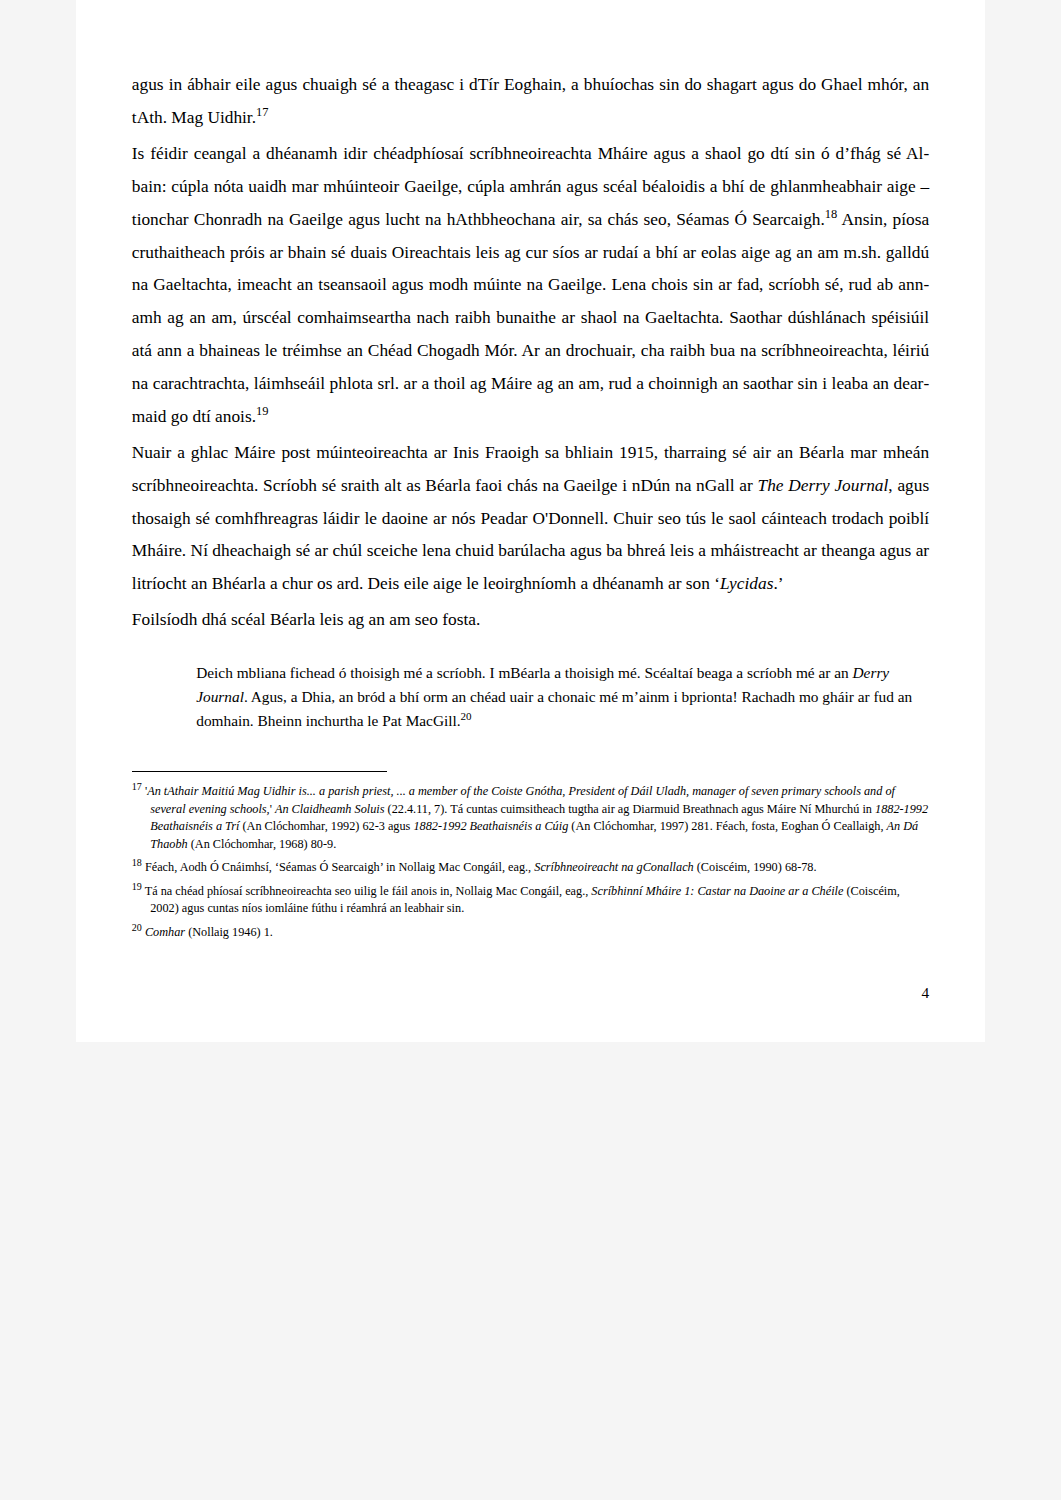agus in ábhair eile agus chuaigh sé a theagasc i dTír Eoghain, a bhuíochas sin do shagart agus do Ghael mhór, an tAth. Mag Uidhir.17
Is féidir ceangal a dhéanamh idir chéadphíosaí scríbhneoireachta Mháire agus a shaol go dtí sin ó d’fhág sé Albain: cúpla nóta uaidh mar mhúinteoir Gaeilge, cúpla amhrán agus scéal béaloidis a bhí de ghlanmheabhair aige – tionchar Chonradh na Gaeilge agus lucht na hAthbheochana air, sa chás seo, Séamas Ó Searcaigh.18 Ansin, píosa cruthaitheach próis ar bhain sé duais Oireachtais leis ag cur síos ar rudaí a bhí ar eolas aige ag an am m.sh. galldú na Gaeltachta, imeacht an tseansaoil agus modh múinte na Gaeilge. Lena chois sin ar fad, scríobh sé, rud ab annamh ag an am, úrscéal comhaimseartha nach raibh bunaithe ar shaol na Gaeltachta. Saothar dúshlánach spéisiúil atá ann a bhaineas le tréimhse an Chéad Chogadh Mór. Ar an drochuair, cha raibh bua na scríbhneoireachta, léiriú na carachtrachta, láimhseáil phlota srl. ar a thoil ag Máire ag an am, rud a choinnigh an saothar sin i leaba an dearmaid go dtí anois.19
Nuair a ghlac Máire post múinteoireachta ar Inis Fraoigh sa bhliain 1915, tharraing sé air an Béarla mar mheán scríbhneoireachta. Scríobh sé sraith alt as Béarla faoi chás na Gaeilge i nDún na nGall ar The Derry Journal, agus thosaigh sé comhfhreagras láidir le daoine ar nós Peadar O'Donnell. Chuir seo tús le saol cáinteach trodach poiblí Mháire. Ní dheachaigh sé ar chúl sceiche lena chuid barúlacha agus ba bhreá leis a mháistreacht ar theanga agus ar litríocht an Bhéarla a chur os ard. Deis eile aige le leoirghníomh a dhéanamh ar son ‘Lycidas.’
Foilsíodh dhá scéal Béarla leis ag an am seo fosta.
Deich mbliana fichead ó thoisigh mé a scríobh. I mBéarla a thoisigh mé. Scéaltaí beaga a scríobh mé ar an Derry Journal. Agus, a Dhia, an bród a bhí orm an chéad uair a chonaic mé m’ainm i bprionta! Rachadh mo gháir ar fud an domhain. Bheinn inchurtha le Pat MacGill.20
17 'An tAthair Maitiú Mag Uidhir is... a parish priest, ... a member of the Coiste Gnótha, President of Dáil Uladh, manager of seven primary schools and of several evening schools,' An Claidheamh Soluis (22.4.11, 7). Tá cuntas cuimsitheach tugtha air ag Diarmuid Breathnach agus Máire Ní Mhurchú in 1882-1992 Beathaisnéis a Trí (An Clóchomhar, 1992) 62-3 agus 1882-1992 Beathaisnéis a Cúig (An Clóchomhar, 1997) 281. Féach, fosta, Eoghan Ó Ceallaigh, An Dá Thaobh (An Clóchomhar, 1968) 80-9.
18 Féach, Aodh Ó Cnáimhsí, ‘Séamas Ó Searcaigh’ in Nollaig Mac Congáil, eag., Scríbhneoireacht na gConallach (Coiscéim, 1990) 68-78.
19 Tá na chéad phíosaí scríbhneoireachta seo uilig le fáil anois in, Nollaig Mac Congáil, eag., Scríbhinní Mháire 1: Castar na Daoine ar a Chéile (Coiscéim, 2002) agus cuntas níos iomláine fúthu i réamhrá an leabhair sin.
20 Comhar (Nollaig 1946) 1.
4